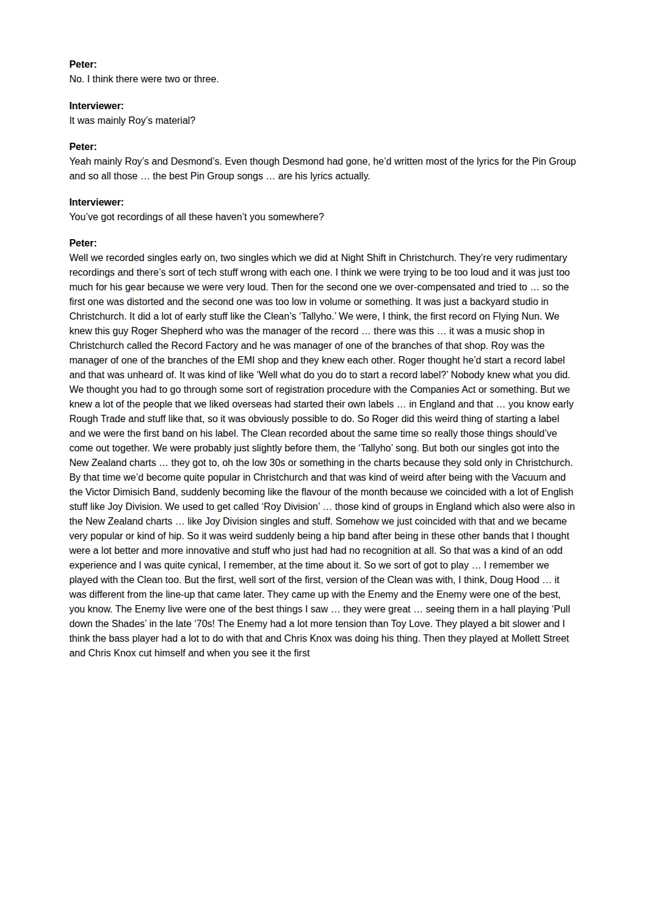Peter:
No. I think there were two or three.
Interviewer:
It was mainly Roy’s material?
Peter:
Yeah mainly Roy’s and Desmond’s. Even though Desmond had gone, he’d written most of the lyrics for the Pin Group and so all those … the best Pin Group songs … are his lyrics actually.
Interviewer:
You’ve got recordings of all these haven’t you somewhere?
Peter:
Well we recorded singles early on, two singles which we did at Night Shift in Christchurch. They’re very rudimentary recordings and there’s sort of tech stuff wrong with each one. I think we were trying to be too loud and it was just too much for his gear because we were very loud. Then for the second one we over-compensated and tried to … so the first one was distorted and the second one was too low in volume or something. It was just a backyard studio in Christchurch. It did a lot of early stuff like the Clean’s ‘Tallyho.’ We were, I think, the first record on Flying Nun. We knew this guy Roger Shepherd who was the manager of the record … there was this … it was a music shop in Christchurch called the Record Factory and he was manager of one of the branches of that shop. Roy was the manager of one of the branches of the EMI shop and they knew each other. Roger thought he’d start a record label and that was unheard of. It was kind of like ‘Well what do you do to start a record label?’ Nobody knew what you did. We thought you had to go through some sort of registration procedure with the Companies Act or something. But we knew a lot of the people that we liked overseas had started their own labels … in England and that … you know early Rough Trade and stuff like that, so it was obviously possible to do. So Roger did this weird thing of starting a label and we were the first band on his label. The Clean recorded about the same time so really those things should’ve come out together. We were probably just slightly before them, the ‘Tallyho’ song. But both our singles got into the New Zealand charts … they got to, oh the low 30s or something in the charts because they sold only in Christchurch. By that time we’d become quite popular in Christchurch and that was kind of weird after being with the Vacuum and the Victor Dimisich Band, suddenly becoming like the flavour of the month because we coincided with a lot of English stuff like Joy Division. We used to get called ‘Roy Division’ … those kind of groups in England which also were also in the New Zealand charts … like Joy Division singles and stuff. Somehow we just coincided with that and we became very popular or kind of hip. So it was weird suddenly being a hip band after being in these other bands that I thought were a lot better and more innovative and stuff who just had had no recognition at all. So that was a kind of an odd experience and I was quite cynical, I remember, at the time about it. So we sort of got to play … I remember we played with the Clean too. But the first, well sort of the first, version of the Clean was with, I think, Doug Hood … it was different from the line-up that came later. They came up with the Enemy and the Enemy were one of the best, you know. The Enemy live were one of the best things I saw … they were great … seeing them in a hall playing ‘Pull down the Shades’ in the late ‘70s! The Enemy had a lot more tension than Toy Love. They played a bit slower and I think the bass player had a lot to do with that and Chris Knox was doing his thing. Then they played at Mollett Street and Chris Knox cut himself and when you see it the first